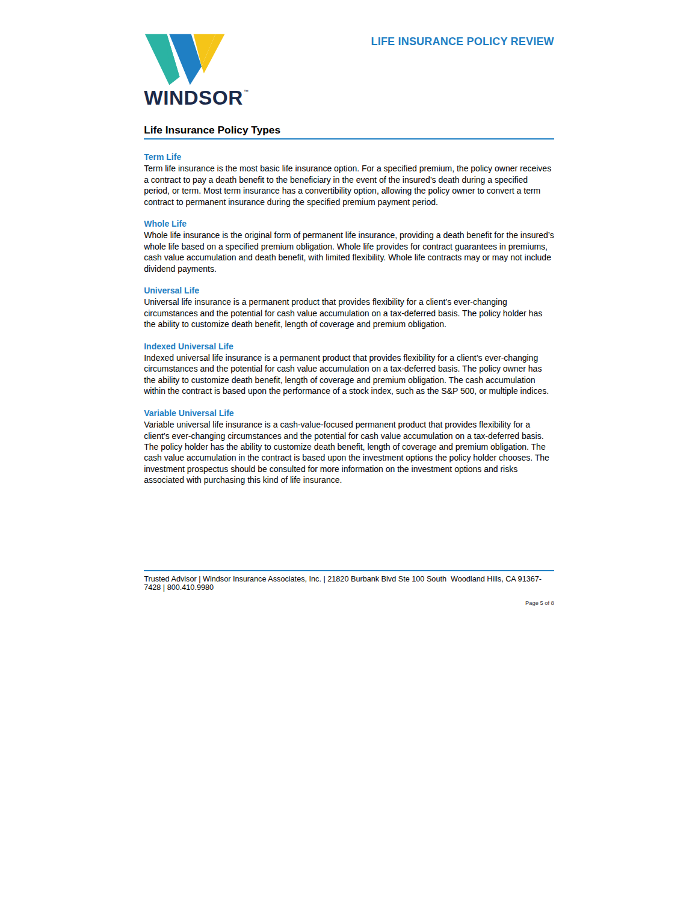WINDSOR™
LIFE INSURANCE POLICY REVIEW
Life Insurance Policy Types
Term Life
Term life insurance is the most basic life insurance option. For a specified premium, the policy owner receives a contract to pay a death benefit to the beneficiary in the event of the insured’s death during a specified period, or term. Most term insurance has a convertibility option, allowing the policy owner to convert a term contract to permanent insurance during the specified premium payment period.
Whole Life
Whole life insurance is the original form of permanent life insurance, providing a death benefit for the insured’s whole life based on a specified premium obligation. Whole life provides for contract guarantees in premiums, cash value accumulation and death benefit, with limited flexibility. Whole life contracts may or may not include dividend payments.
Universal Life
Universal life insurance is a permanent product that provides flexibility for a client’s ever-changing circumstances and the potential for cash value accumulation on a tax-deferred basis. The policy holder has the ability to customize death benefit, length of coverage and premium obligation.
Indexed Universal Life
Indexed universal life insurance is a permanent product that provides flexibility for a client’s ever-changing circumstances and the potential for cash value accumulation on a tax-deferred basis. The policy owner has the ability to customize death benefit, length of coverage and premium obligation. The cash accumulation within the contract is based upon the performance of a stock index, such as the S&P 500, or multiple indices.
Variable Universal Life
Variable universal life insurance is a cash-value-focused permanent product that provides flexibility for a client’s ever-changing circumstances and the potential for cash value accumulation on a tax-deferred basis. The policy holder has the ability to customize death benefit, length of coverage and premium obligation. The cash value accumulation in the contract is based upon the investment options the policy holder chooses. The investment prospectus should be consulted for more information on the investment options and risks associated with purchasing this kind of life insurance.
Trusted Advisor | Windsor Insurance Associates, Inc. | 21820 Burbank Blvd Ste 100 South Woodland Hills, CA 91367-7428 | 800.410.9980
Page 5 of 8